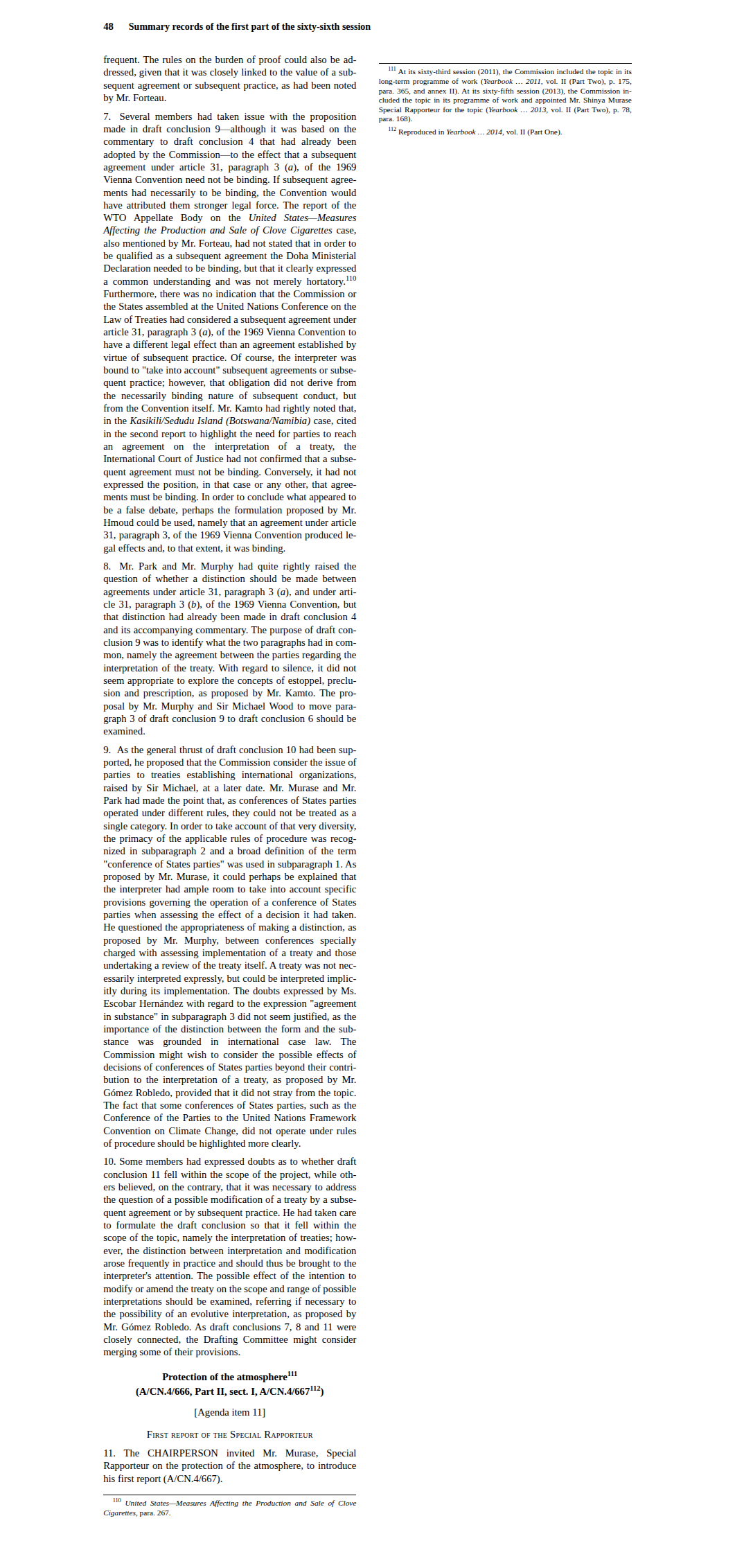48 Summary records of the first part of the sixty-sixth session
frequent. The rules on the burden of proof could also be addressed, given that it was closely linked to the value of a subsequent agreement or subsequent practice, as had been noted by Mr. Forteau.
7. Several members had taken issue with the proposition made in draft conclusion 9—although it was based on the commentary to draft conclusion 4 that had already been adopted by the Commission—to the effect that a subsequent agreement under article 31, paragraph 3 (a), of the 1969 Vienna Convention need not be binding. If subsequent agreements had necessarily to be binding, the Convention would have attributed them stronger legal force. The report of the WTO Appellate Body on the United States—Measures Affecting the Production and Sale of Clove Cigarettes case, also mentioned by Mr. Forteau, had not stated that in order to be qualified as a subsequent agreement the Doha Ministerial Declaration needed to be binding, but that it clearly expressed a common understanding and was not merely hortatory.110 Furthermore, there was no indication that the Commission or the States assembled at the United Nations Conference on the Law of Treaties had considered a subsequent agreement under article 31, paragraph 3 (a), of the 1969 Vienna Convention to have a different legal effect than an agreement established by virtue of subsequent practice. Of course, the interpreter was bound to "take into account" subsequent agreements or subsequent practice; however, that obligation did not derive from the necessarily binding nature of subsequent conduct, but from the Convention itself. Mr. Kamto had rightly noted that, in the Kasikili/Sedudu Island (Botswana/Namibia) case, cited in the second report to highlight the need for parties to reach an agreement on the interpretation of a treaty, the International Court of Justice had not confirmed that a subsequent agreement must not be binding. Conversely, it had not expressed the position, in that case or any other, that agreements must be binding. In order to conclude what appeared to be a false debate, perhaps the formulation proposed by Mr. Hmoud could be used, namely that an agreement under article 31, paragraph 3, of the 1969 Vienna Convention produced legal effects and, to that extent, it was binding.
8. Mr. Park and Mr. Murphy had quite rightly raised the question of whether a distinction should be made between agreements under article 31, paragraph 3 (a), and under article 31, paragraph 3 (b), of the 1969 Vienna Convention, but that distinction had already been made in draft conclusion 4 and its accompanying commentary. The purpose of draft conclusion 9 was to identify what the two paragraphs had in common, namely the agreement between the parties regarding the interpretation of the treaty. With regard to silence, it did not seem appropriate to explore the concepts of estoppel, preclusion and prescription, as proposed by Mr. Kamto. The proposal by Mr. Murphy and Sir Michael Wood to move paragraph 3 of draft conclusion 9 to draft conclusion 6 should be examined.
9. As the general thrust of draft conclusion 10 had been supported, he proposed that the Commission consider the issue of parties to treaties establishing international organizations, raised by Sir Michael, at a later date. Mr. Murase and Mr. Park had made the point that, as conferences of States parties operated under different rules, they could not be treated as a single category. In order to take account of that very diversity, the primacy of the applicable rules of procedure was recognized in subparagraph 2 and a broad definition of the term "conference of States parties" was used in subparagraph 1. As proposed by Mr. Murase, it could perhaps be explained that the interpreter had ample room to take into account specific provisions governing the operation of a conference of States parties when assessing the effect of a decision it had taken. He questioned the appropriateness of making a distinction, as proposed by Mr. Murphy, between conferences specially charged with assessing implementation of a treaty and those undertaking a review of the treaty itself. A treaty was not necessarily interpreted expressly, but could be interpreted implicitly during its implementation. The doubts expressed by Ms. Escobar Hernández with regard to the expression "agreement in substance" in subparagraph 3 did not seem justified, as the importance of the distinction between the form and the substance was grounded in international case law. The Commission might wish to consider the possible effects of decisions of conferences of States parties beyond their contribution to the interpretation of a treaty, as proposed by Mr. Gómez Robledo, provided that it did not stray from the topic. The fact that some conferences of States parties, such as the Conference of the Parties to the United Nations Framework Convention on Climate Change, did not operate under rules of procedure should be highlighted more clearly.
10. Some members had expressed doubts as to whether draft conclusion 11 fell within the scope of the project, while others believed, on the contrary, that it was necessary to address the question of a possible modification of a treaty by a subsequent agreement or by subsequent practice. He had taken care to formulate the draft conclusion so that it fell within the scope of the topic, namely the interpretation of treaties; however, the distinction between interpretation and modification arose frequently in practice and should thus be brought to the interpreter's attention. The possible effect of the intention to modify or amend the treaty on the scope and range of possible interpretations should be examined, referring if necessary to the possibility of an evolutive interpretation, as proposed by Mr. Gómez Robledo. As draft conclusions 7, 8 and 11 were closely connected, the Drafting Committee might consider merging some of their provisions.
Protection of the atmosphere111
(A/CN.4/666, Part II, sect. I, A/CN.4/667112)
[Agenda item 11]
First report of the Special Rapporteur
11. The CHAIRPERSON invited Mr. Murase, Special Rapporteur on the protection of the atmosphere, to introduce his first report (A/CN.4/667).
110 United States—Measures Affecting the Production and Sale of Clove Cigarettes, para. 267.
111 At its sixty-third session (2011), the Commission included the topic in its long-term programme of work (Yearbook … 2011, vol. II (Part Two), p. 175, para. 365, and annex II). At its sixty-fifth session (2013), the Commission included the topic in its programme of work and appointed Mr. Shinya Murase Special Rapporteur for the topic (Yearbook … 2013, vol. II (Part Two), p. 78, para. 168).
112 Reproduced in Yearbook … 2014, vol. II (Part One).